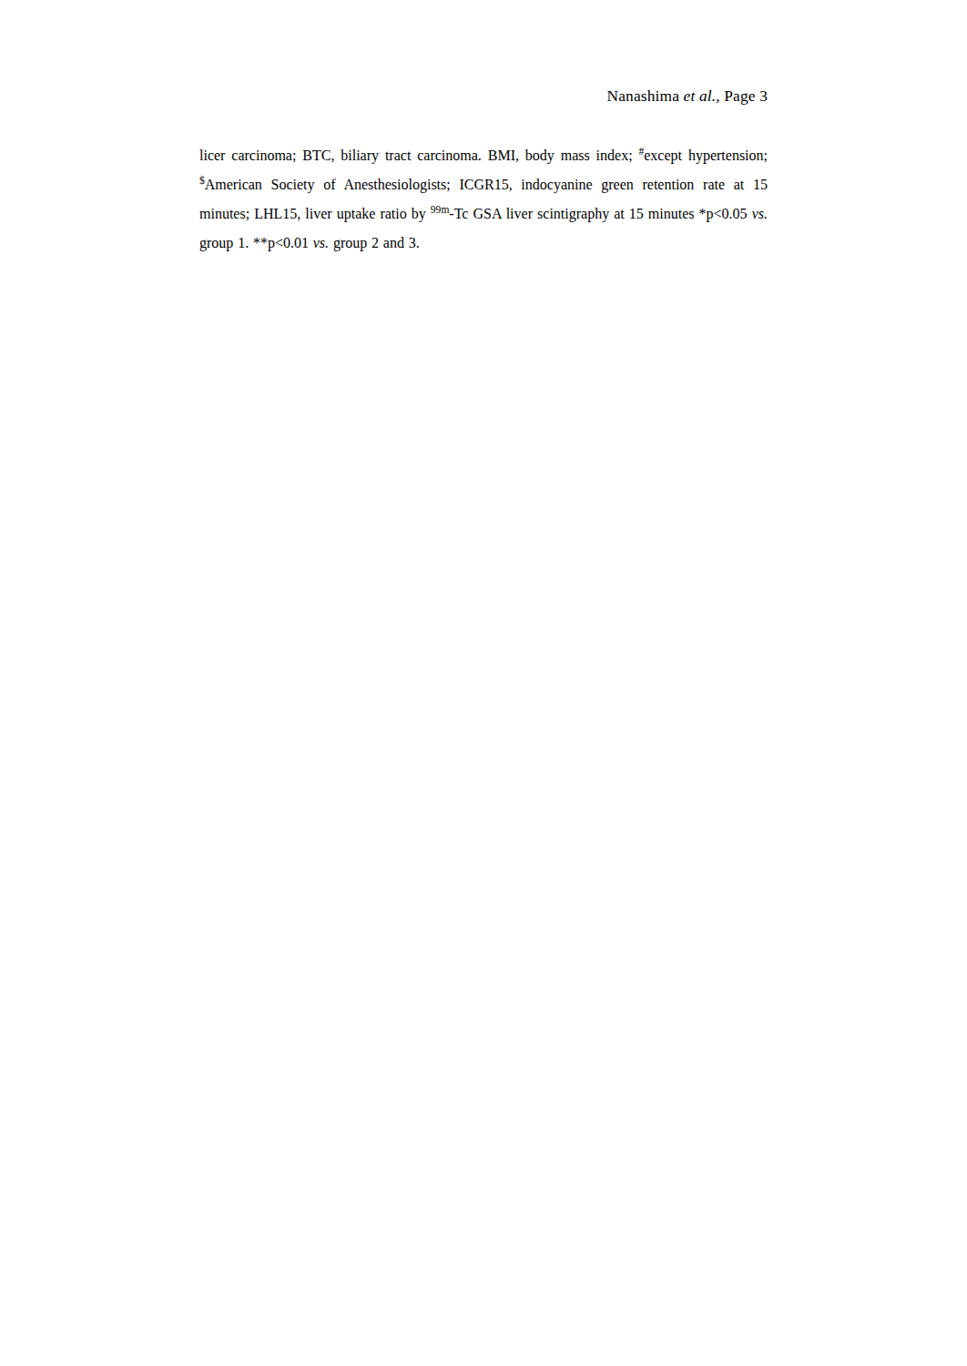Nanashima et al., Page 3
licer carcinoma; BTC, biliary tract carcinoma. BMI, body mass index; #except hypertension; $American Society of Anesthesiologists; ICGR15, indocyanine green retention rate at 15 minutes; LHL15, liver uptake ratio by 99m-Tc GSA liver scintigraphy at 15 minutes *p<0.05 vs. group 1. **p<0.01 vs. group 2 and 3.